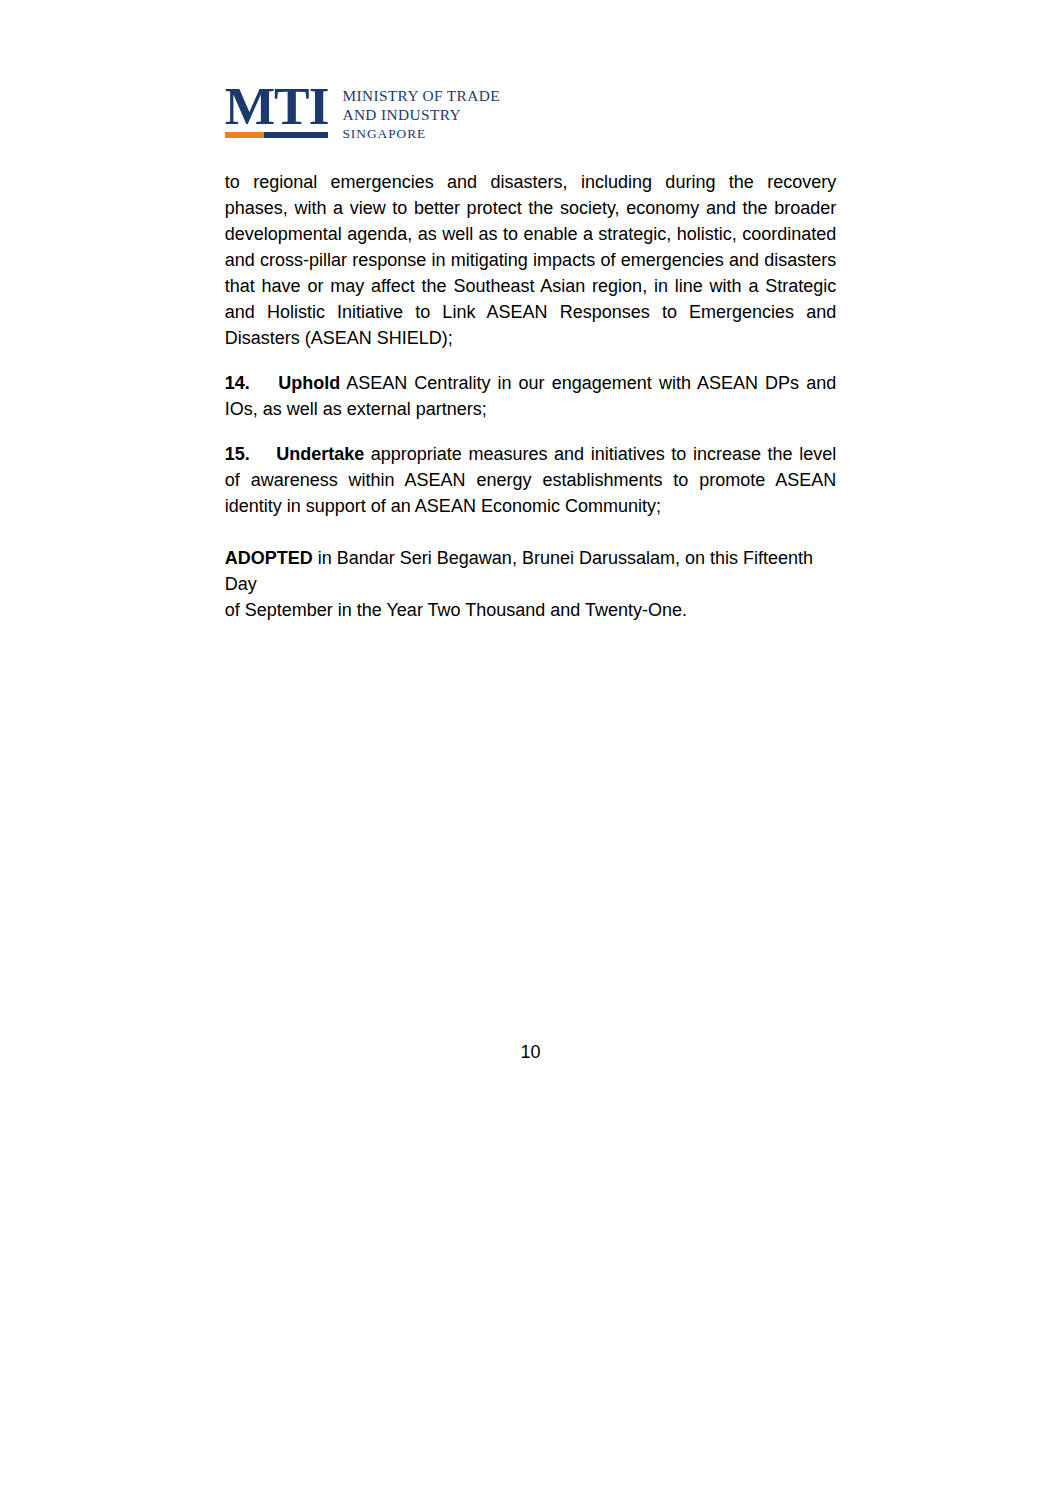MTI
Ministry of Trade
and Industry
Singapore
to regional emergencies and disasters, including during the recovery phases, with a view to better protect the society, economy and the broader developmental agenda, as well as to enable a strategic, holistic, coordinated and cross-pillar response in mitigating impacts of emergencies and disasters that have or may affect the Southeast Asian region, in line with a Strategic and Holistic Initiative to Link ASEAN Responses to Emergencies and Disasters (ASEAN SHIELD);
14. Uphold ASEAN Centrality in our engagement with ASEAN DPs and IOs, as well as external partners;
15. Undertake appropriate measures and initiatives to increase the level of awareness within ASEAN energy establishments to promote ASEAN identity in support of an ASEAN Economic Community;
ADOPTED in Bandar Seri Begawan, Brunei Darussalam, on this Fifteenth Day
of September in the Year Two Thousand and Twenty-One.
10